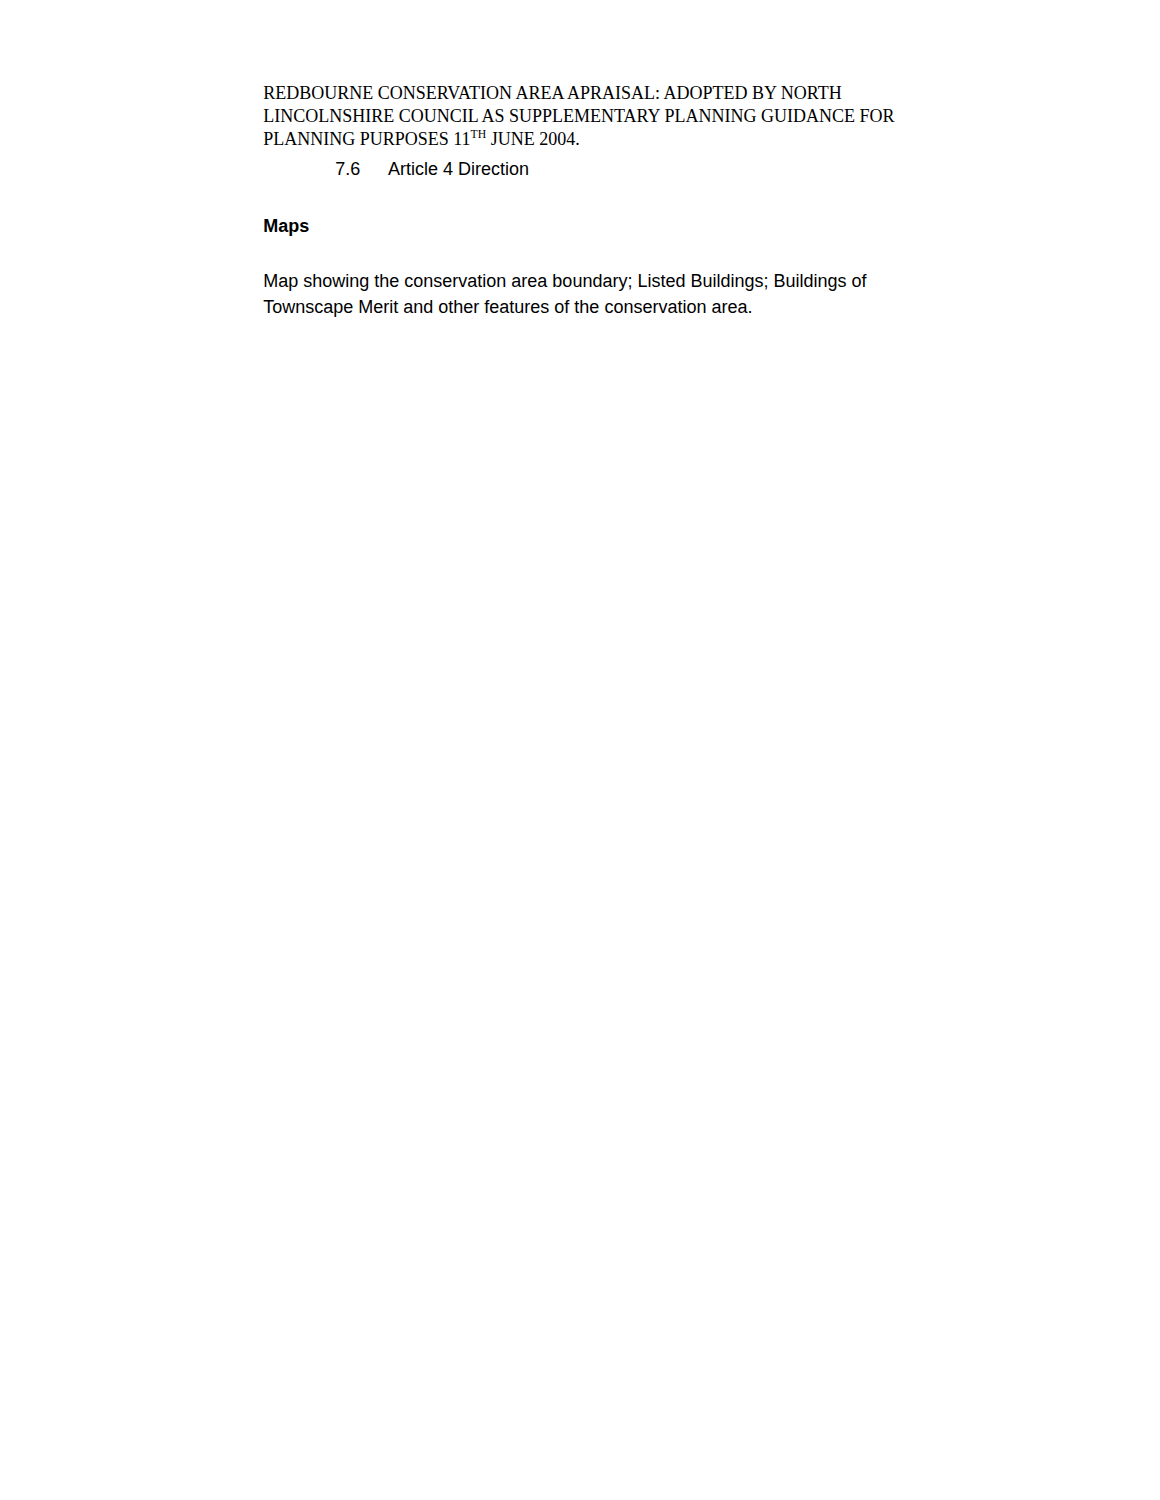Redbourne Conservation Area Apraisal: Adopted by North Lincolnshire Council as Supplementary Planning Guidance for Planning Purposes 11TH June 2004.
7.6 Article 4 Direction
Maps
Map showing the conservation area boundary; Listed Buildings; Buildings of Townscape Merit and other features of the conservation area.